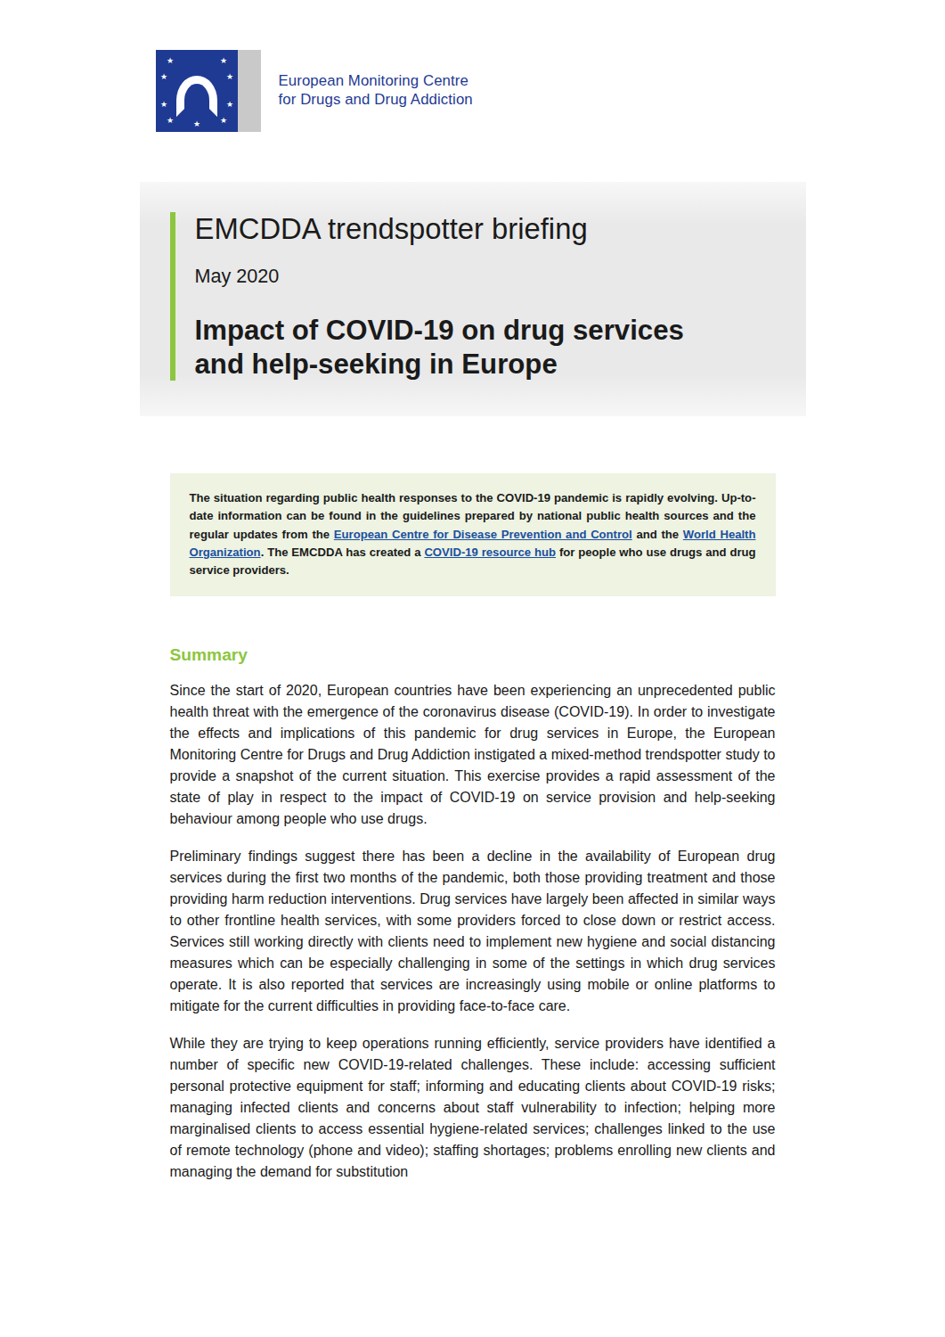★★★★ ★★★★★
European Monitoring Centre
for Drugs and Drug Addiction
EMCDDA trendspotter briefing
May 2020
Impact of COVID-19 on drug services
and help-seeking in Europe
The situation regarding public health responses to the COVID-19 pandemic is rapidly evolving. Up-to-date information can be found in the guidelines prepared by national public health sources and the regular updates from the European Centre for Disease Prevention and Control and the World Health Organization. The EMCDDA has created a COVID-19 resource hub for people who use drugs and drug service providers.
Summary
Since the start of 2020, European countries have been experiencing an unprecedented public health threat with the emergence of the coronavirus disease (COVID-19). In order to investigate the effects and implications of this pandemic for drug services in Europe, the European Monitoring Centre for Drugs and Drug Addiction instigated a mixed-method trendspotter study to provide a snapshot of the current situation. This exercise provides a rapid assessment of the state of play in respect to the impact of COVID-19 on service provision and help-seeking behaviour among people who use drugs.
Preliminary findings suggest there has been a decline in the availability of European drug services during the first two months of the pandemic, both those providing treatment and those providing harm reduction interventions. Drug services have largely been affected in similar ways to other frontline health services, with some providers forced to close down or restrict access. Services still working directly with clients need to implement new hygiene and social distancing measures which can be especially challenging in some of the settings in which drug services operate. It is also reported that services are increasingly using mobile or online platforms to mitigate for the current difficulties in providing face-to-face care.
While they are trying to keep operations running efficiently, service providers have identified a number of specific new COVID-19-related challenges. These include: accessing sufficient personal protective equipment for staff; informing and educating clients about COVID-19 risks; managing infected clients and concerns about staff vulnerability to infection; helping more marginalised clients to access essential hygiene-related services; challenges linked to the use of remote technology (phone and video); staffing shortages; problems enrolling new clients and managing the demand for substitution